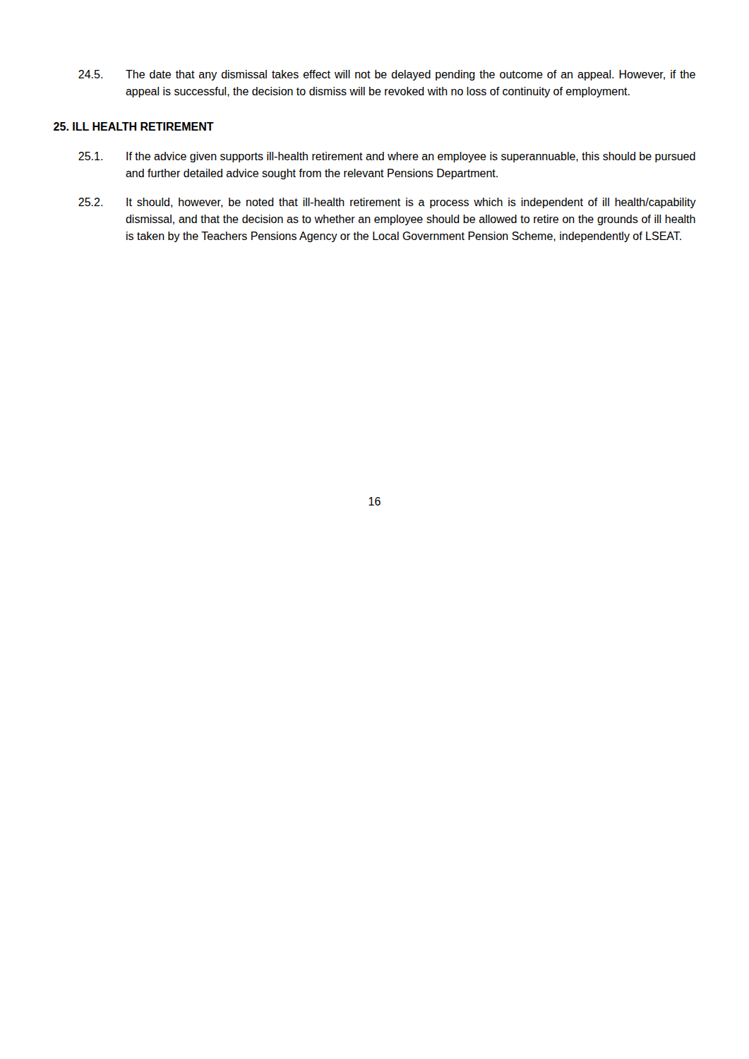24.5.
The date that any dismissal takes effect will not be delayed pending the outcome of an appeal. However, if the appeal is successful, the decision to dismiss will be revoked with no loss of continuity of employment.
25. Ill Health Retirement
25.1.
If the advice given supports ill-health retirement and where an employee is superannuable, this should be pursued and further detailed advice sought from the relevant Pensions Department.
25.2.
It should, however, be noted that ill-health retirement is a process which is independent of ill health/capability dismissal, and that the decision as to whether an employee should be allowed to retire on the grounds of ill health is taken by the Teachers Pensions Agency or the Local Government Pension Scheme, independently of LSEAT.
16